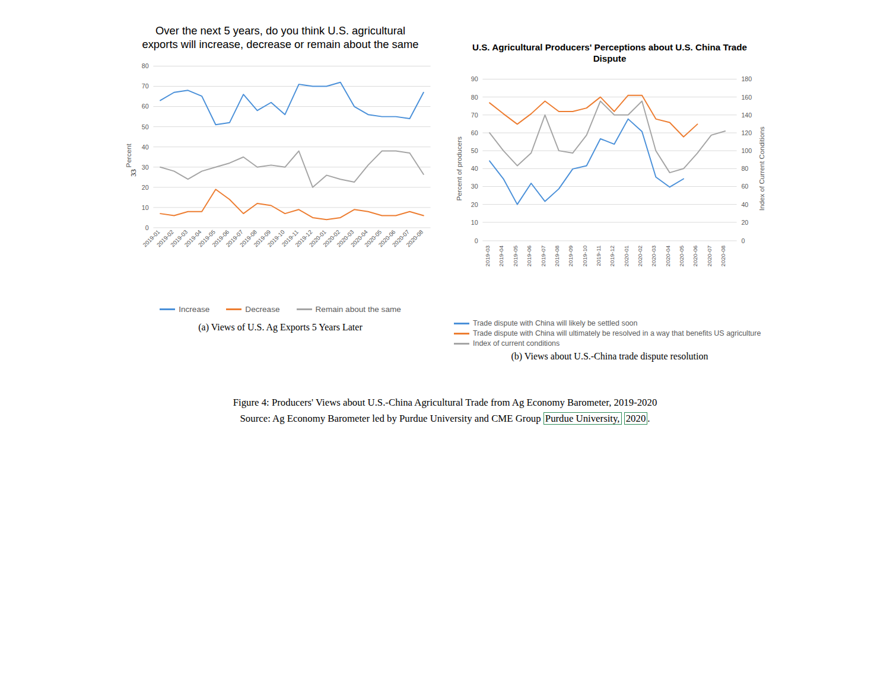Over the next 5 years, do you think U.S. agricultural exports will increase, decrease or remain about the same
80 70 60 50 40 30 20 10 0 Percent 33 2019-01 2019-02 2019-03 2019-04 2019-05 2019-06 2019-07 2019-08 2019-09 2019-10 2019-11 2019-12 2020-01 2020-02 2020-03 2020-04 2020-05 2020-06 2020-07 2020-08
Increase Decrease Remain about the same
(a) Views of U.S. Ag Exports 5 Years Later
U.S. Agricultural Producers' Perceptions about U.S. China Trade Dispute
90 80 70 60 50 40 30 20 10 0 180 160 140 120 100 80 60 40 20 0 Percent of producers Index of Current Conditions 2019-03 2019-04 2019-05 2019-06 2019-07 2019-08 2019-09 2019-10 2019-11 2019-12 2020-01 2020-02 2020-03 2020-04 2020-05 2020-06 2020-07 2020-08
Trade dispute with China will likely be settled soon
Trade dispute with China will ultimately be resolved in a way that benefits US agriculture
Index of current conditions
(b) Views about U.S.-China trade dispute resolution
Figure 4: Producers' Views about U.S.-China Agricultural Trade from Ag Economy Barometer, 2019-2020
Source: Ag Economy Barometer led by Purdue University and CME Group Purdue University, 2020.